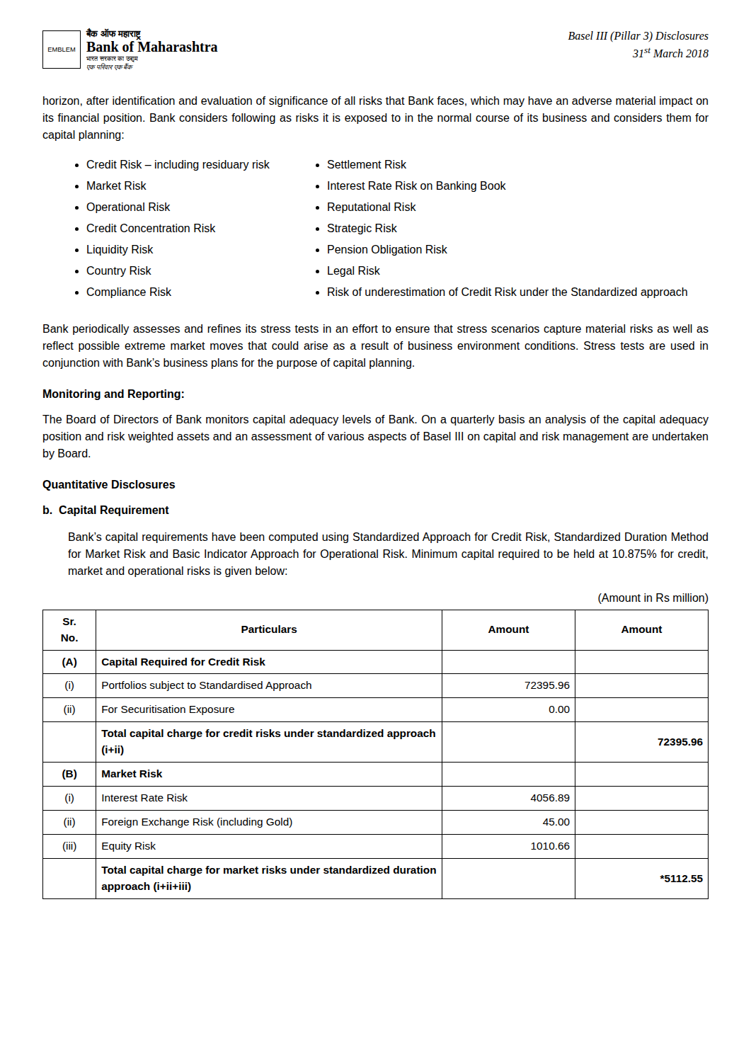EMBLEM
बैंक ऑफ महाराष्ट्र
Bank of Maharashtra
भारत सरकार का उद्यम
एक परिवार एक बैंक
Basel III (Pillar 3) Disclosures
31st March 2018
horizon, after identification and evaluation of significance of all risks that Bank faces, which may have an adverse material impact on its financial position. Bank considers following as risks it is exposed to in the normal course of its business and considers them for capital planning:
Credit Risk – including residuary risk
Market Risk
Operational Risk
Credit Concentration Risk
Liquidity Risk
Country Risk
Compliance Risk
Settlement Risk
Interest Rate Risk on Banking Book
Reputational Risk
Strategic Risk
Pension Obligation Risk
Legal Risk
Risk of underestimation of Credit Risk under the Standardized approach
Bank periodically assesses and refines its stress tests in an effort to ensure that stress scenarios capture material risks as well as reflect possible extreme market moves that could arise as a result of business environment conditions. Stress tests are used in conjunction with Bank’s business plans for the purpose of capital planning.
Monitoring and Reporting:
The Board of Directors of Bank monitors capital adequacy levels of Bank. On a quarterly basis an analysis of the capital adequacy position and risk weighted assets and an assessment of various aspects of Basel III on capital and risk management are undertaken by Board.
Quantitative Disclosures
b. Capital Requirement
Bank’s capital requirements have been computed using Standardized Approach for Credit Risk, Standardized Duration Method for Market Risk and Basic Indicator Approach for Operational Risk. Minimum capital required to be held at 10.875% for credit, market and operational risks is given below:
(Amount in Rs million)
| Sr. No. | Particulars | Amount | Amount |
| --- | --- | --- | --- |
| (A) | Capital Required for Credit Risk | | |
| (i) | Portfolios subject to Standardised Approach | 72395.96 | |
| (ii) | For Securitisation Exposure | 0.00 | |
| | Total capital charge for credit risks under standardized approach (i+ii) | | 72395.96 |
| (B) | Market Risk | | |
| (i) | Interest Rate Risk | 4056.89 | |
| (ii) | Foreign Exchange Risk (including Gold) | 45.00 | |
| (iii) | Equity Risk | 1010.66 | |
| | Total capital charge for market risks under standardized duration approach (i+ii+iii) | | *5112.55 |